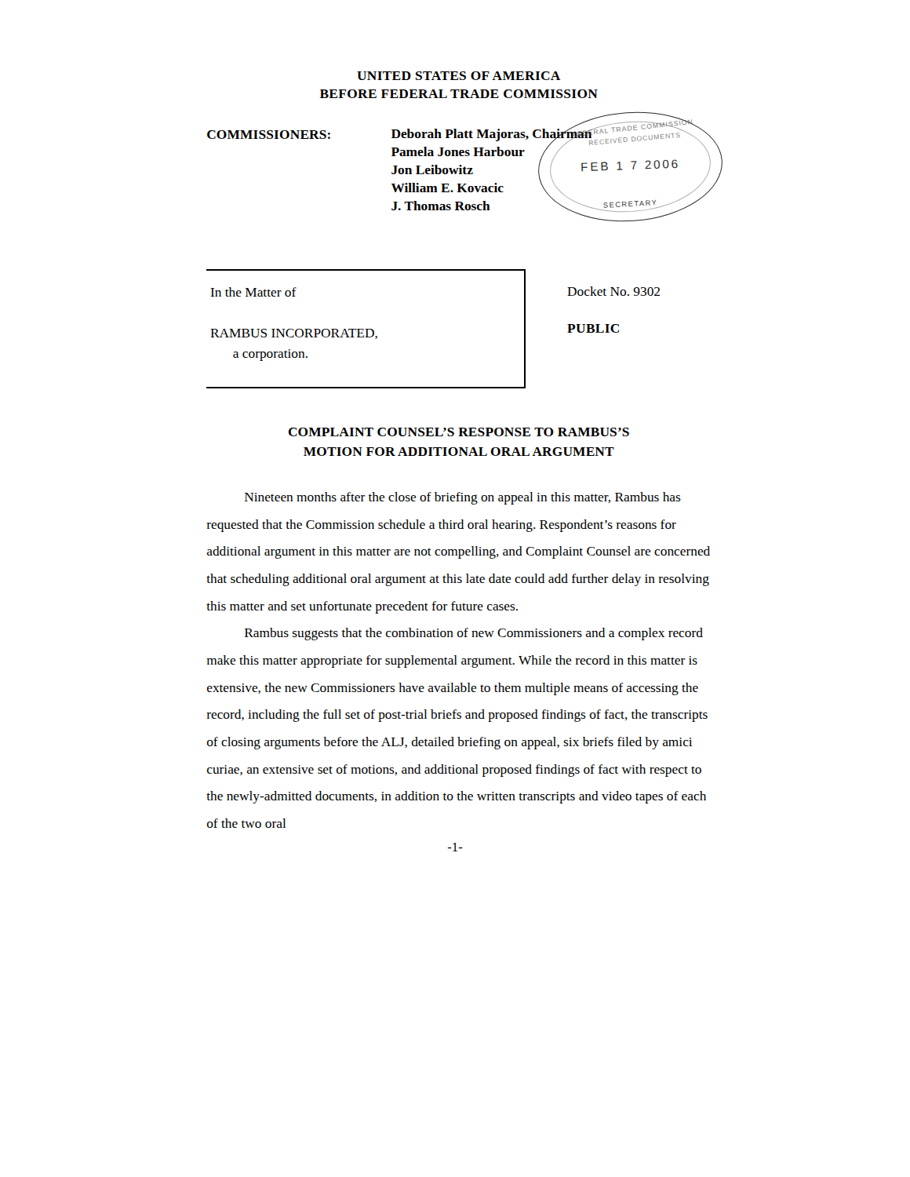UNITED STATES OF AMERICA BEFORE FEDERAL TRADE COMMISSION
COMMISSIONERS:
Deborah Platt Majoras, Chairman
Pamela Jones Harbour
Jon Leibowitz
William E. Kovacic
J. Thomas Rosch
FEDERAL TRADE COMMISSION
RECEIVED DOCUMENTS
FEB 1 7 2006
SECRETARY
| In the Matter of RAMBUS INCORPORATED, a corporation. | Docket No. 9302 PUBLIC |
COMPLAINT COUNSEL’S RESPONSE TO RAMBUS’S
MOTION FOR ADDITIONAL ORAL ARGUMENT
Nineteen months after the close of briefing on appeal in this matter, Rambus has requested that the Commission schedule a third oral hearing. Respondent’s reasons for additional argument in this matter are not compelling, and Complaint Counsel are concerned that scheduling additional oral argument at this late date could add further delay in resolving this matter and set unfortunate precedent for future cases.
Rambus suggests that the combination of new Commissioners and a complex record make this matter appropriate for supplemental argument. While the record in this matter is extensive, the new Commissioners have available to them multiple means of accessing the record, including the full set of post-trial briefs and proposed findings of fact, the transcripts of closing arguments before the ALJ, detailed briefing on appeal, six briefs filed by amici curiae, an extensive set of motions, and additional proposed findings of fact with respect to the newly-admitted documents, in addition to the written transcripts and video tapes of each of the two oral
-1-